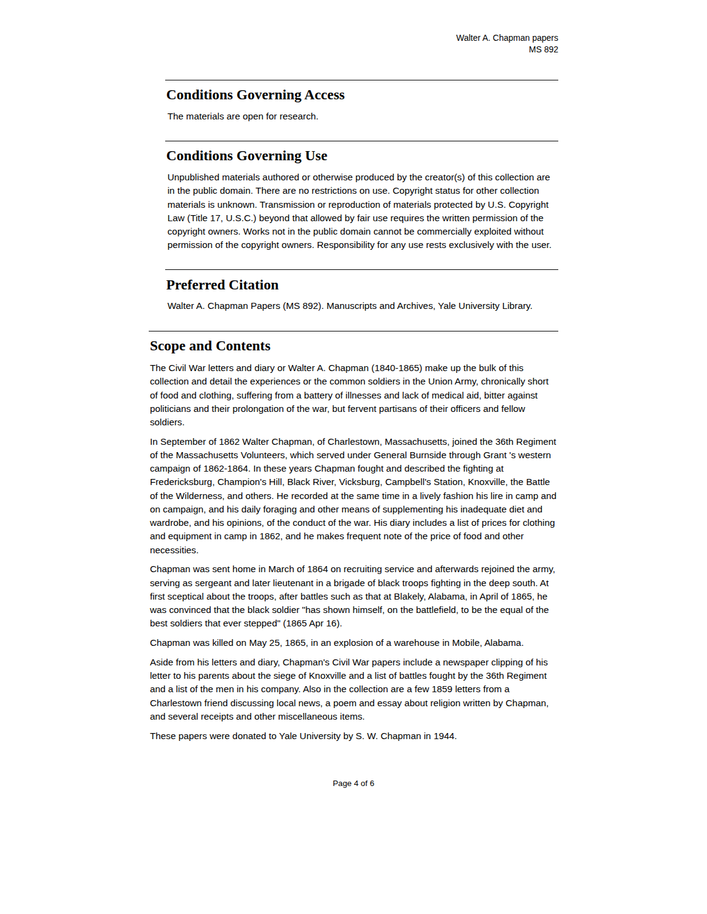Walter A. Chapman papers
MS 892
Conditions Governing Access
The materials are open for research.
Conditions Governing Use
Unpublished materials authored or otherwise produced by the creator(s) of this collection are in the public domain. There are no restrictions on use. Copyright status for other collection materials is unknown. Transmission or reproduction of materials protected by U.S. Copyright Law (Title 17, U.S.C.) beyond that allowed by fair use requires the written permission of the copyright owners. Works not in the public domain cannot be commercially exploited without permission of the copyright owners. Responsibility for any use rests exclusively with the user.
Preferred Citation
Walter A. Chapman Papers (MS 892). Manuscripts and Archives, Yale University Library.
Scope and Contents
The Civil War letters and diary or Walter A. Chapman (1840-1865) make up the bulk of this collection and detail the experiences or the common soldiers in the Union Army, chronically short of food and clothing, suffering from a battery of illnesses and lack of medical aid, bitter against politicians and their prolongation of the war, but fervent partisans of their officers and fellow soldiers.
In September of 1862 Walter Chapman, of Charlestown, Massachusetts, joined the 36th Regiment of the Massachusetts Volunteers, which served under General Burnside through Grant 's western campaign of 1862-1864. In these years Chapman fought and described the fighting at Fredericksburg, Champion's Hill, Black River, Vicksburg, Campbell's Station, Knoxville, the Battle of the Wilderness, and others. He recorded at the same time in a lively fashion his lire in camp and on campaign, and his daily foraging and other means of supplementing his inadequate diet and wardrobe, and his opinions, of the conduct of the war. His diary includes a list of prices for clothing and equipment in camp in 1862, and he makes frequent note of the price of food and other necessities.
Chapman was sent home in March of 1864 on recruiting service and afterwards rejoined the army, serving as sergeant and later lieutenant in a brigade of black troops fighting in the deep south. At first sceptical about the troops, after battles such as that at Blakely, Alabama, in April of 1865, he was convinced that the black soldier "has shown himself, on the battlefield, to be the equal of the best soldiers that ever stepped" (1865 Apr 16).
Chapman was killed on May 25, 1865, in an explosion of a warehouse in Mobile, Alabama.
Aside from his letters and diary, Chapman's Civil War papers include a newspaper clipping of his letter to his parents about the siege of Knoxville and a list of battles fought by the 36th Regiment and a list of the men in his company. Also in the collection are a few 1859 letters from a Charlestown friend discussing local news, a poem and essay about religion written by Chapman, and several receipts and other miscellaneous items.
These papers were donated to Yale University by S. W. Chapman in 1944.
Page 4 of 6